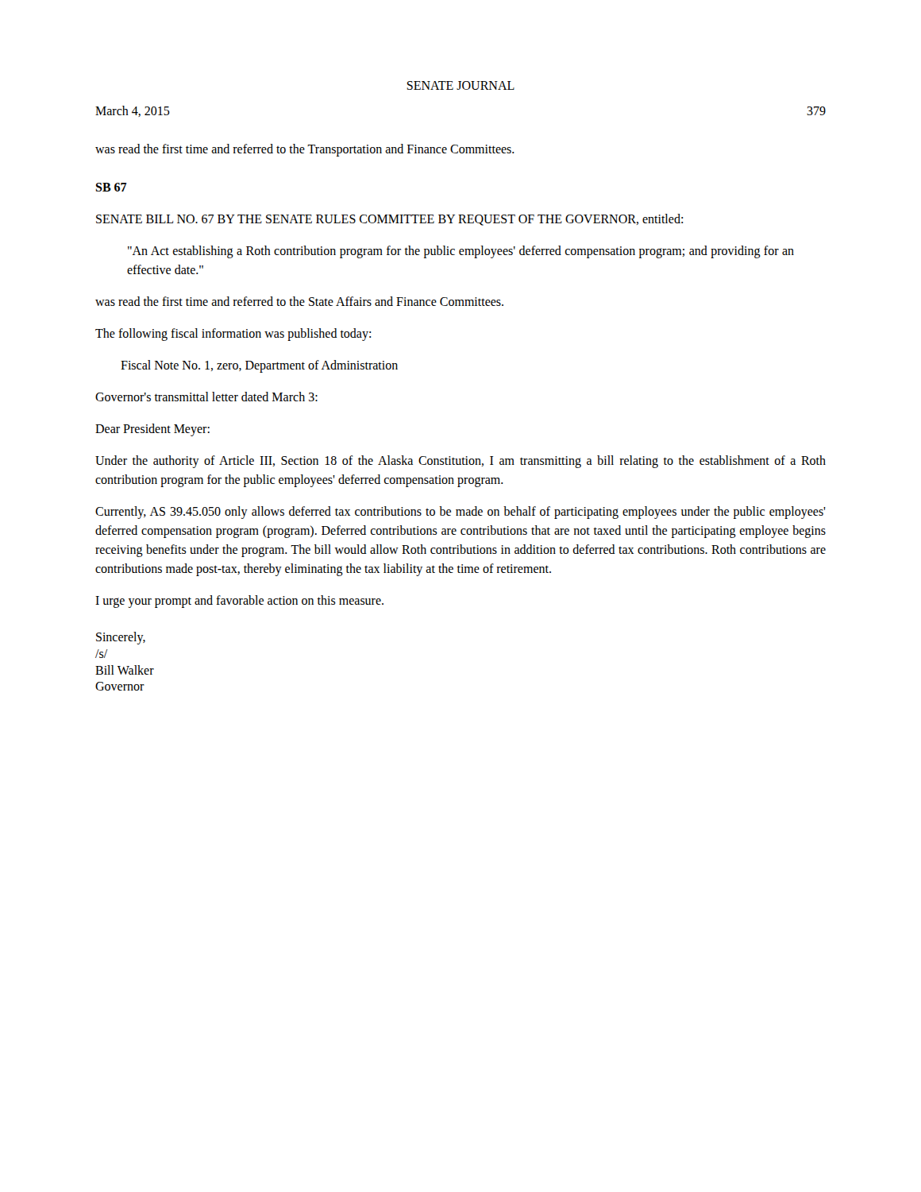SENATE JOURNAL
March 4, 2015 379
was read the first time and referred to the Transportation and Finance Committees.
SB 67
SENATE BILL NO. 67 BY THE SENATE RULES COMMITTEE BY REQUEST OF THE GOVERNOR, entitled:
"An Act establishing a Roth contribution program for the public employees' deferred compensation program; and providing for an effective date."
was read the first time and referred to the State Affairs and Finance Committees.
The following fiscal information was published today:
Fiscal Note No. 1, zero, Department of Administration
Governor's transmittal letter dated March 3:
Dear President Meyer:
Under the authority of Article III, Section 18 of the Alaska Constitution, I am transmitting a bill relating to the establishment of a Roth contribution program for the public employees' deferred compensation program.
Currently, AS 39.45.050 only allows deferred tax contributions to be made on behalf of participating employees under the public employees' deferred compensation program (program). Deferred contributions are contributions that are not taxed until the participating employee begins receiving benefits under the program. The bill would allow Roth contributions in addition to deferred tax contributions. Roth contributions are contributions made post-tax, thereby eliminating the tax liability at the time of retirement.
I urge your prompt and favorable action on this measure.
Sincerely,
/s/
Bill Walker
Governor